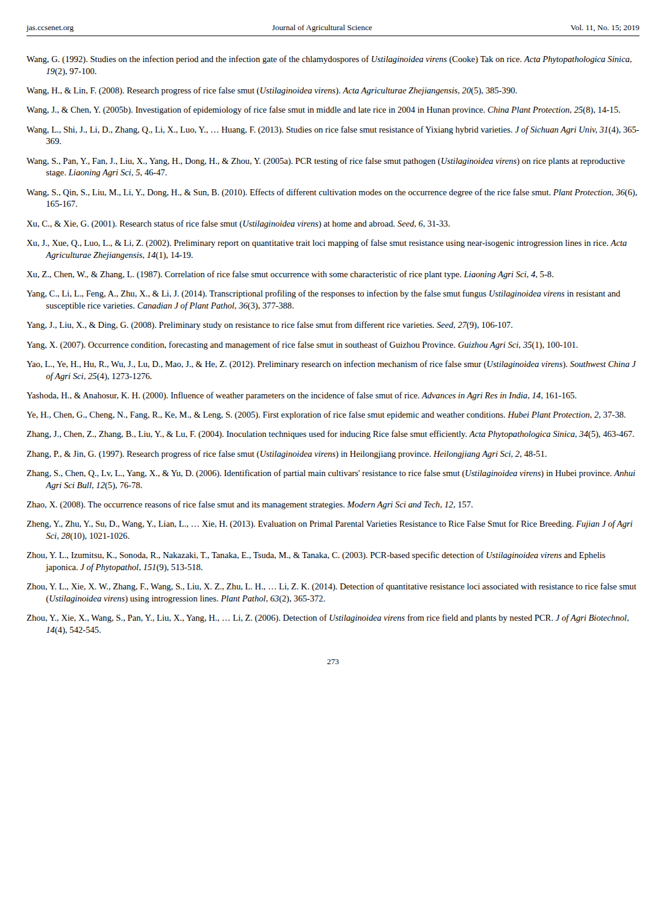jas.ccsenet.org Journal of Agricultural Science Vol. 11, No. 15; 2019
Wang, G. (1992). Studies on the infection period and the infection gate of the chlamydospores of Ustilaginoidea virens (Cooke) Tak on rice. Acta Phytopathologica Sinica, 19(2), 97-100.
Wang, H., & Lin, F. (2008). Research progress of rice false smut (Ustilaginoidea virens). Acta Agriculturae Zhejiangensis, 20(5), 385-390.
Wang, J., & Chen, Y. (2005b). Investigation of epidemiology of rice false smut in middle and late rice in 2004 in Hunan province. China Plant Protection, 25(8), 14-15.
Wang, L., Shi, J., Li, D., Zhang, Q., Li, X., Luo, Y., … Huang, F. (2013). Studies on rice false smut resistance of Yixiang hybrid varieties. J of Sichuan Agri Univ, 31(4), 365-369.
Wang, S., Pan, Y., Fan, J., Liu, X., Yang, H., Dong, H., & Zhou, Y. (2005a). PCR testing of rice false smut pathogen (Ustilaginoidea virens) on rice plants at reproductive stage. Liaoning Agri Sci, 5, 46-47.
Wang, S., Qin, S., Liu, M., Li, Y., Dong, H., & Sun, B. (2010). Effects of different cultivation modes on the occurrence degree of the rice false smut. Plant Protection, 36(6), 165-167.
Xu, C., & Xie, G. (2001). Research status of rice false smut (Ustilaginoidea virens) at home and abroad. Seed, 6, 31-33.
Xu, J., Xue, Q., Luo, L., & Li, Z. (2002). Preliminary report on quantitative trait loci mapping of false smut resistance using near-isogenic introgression lines in rice. Acta Agriculturae Zhejiangensis, 14(1), 14-19.
Xu, Z., Chen, W., & Zhang, L. (1987). Correlation of rice false smut occurrence with some characteristic of rice plant type. Liaoning Agri Sci, 4, 5-8.
Yang, C., Li, L., Feng, A., Zhu, X., & Li, J. (2014). Transcriptional profiling of the responses to infection by the false smut fungus Ustilaginoidea virens in resistant and susceptible rice varieties. Canadian J of Plant Pathol, 36(3), 377-388.
Yang, J., Liu, X., & Ding, G. (2008). Preliminary study on resistance to rice false smut from different rice varieties. Seed, 27(9), 106-107.
Yang, X. (2007). Occurrence condition, forecasting and management of rice false smut in southeast of Guizhou Province. Guizhou Agri Sci, 35(1), 100-101.
Yao, L., Ye, H., Hu, R., Wu, J., Lu, D., Mao, J., & He, Z. (2012). Preliminary research on infection mechanism of rice false smur (Ustilaginoidea virens). Southwest China J of Agri Sci, 25(4), 1273-1276.
Yashoda, H., & Anahosur, K. H. (2000). Influence of weather parameters on the incidence of false smut of rice. Advances in Agri Res in India, 14, 161-165.
Ye, H., Chen, G., Cheng, N., Fang, R., Ke, M., & Leng, S. (2005). First exploration of rice false smut epidemic and weather conditions. Hubei Plant Protection, 2, 37-38.
Zhang, J., Chen, Z., Zhang, B., Liu, Y., & Lu, F. (2004). Inoculation techniques used for inducing Rice false smut efficiently. Acta Phytopathologica Sinica, 34(5), 463-467.
Zhang, P., & Jin, G. (1997). Research progress of rice false smut (Ustilaginoidea virens) in Heilongjiang province. Heilongjiang Agri Sci, 2, 48-51.
Zhang, S., Chen, Q., Lv, L., Yang, X., & Yu, D. (2006). Identification of partial main cultivars' resistance to rice false smut (Ustilaginoidea virens) in Hubei province. Anhui Agri Sci Bull, 12(5), 76-78.
Zhao, X. (2008). The occurrence reasons of rice false smut and its management strategies. Modern Agri Sci and Tech, 12, 157.
Zheng, Y., Zhu, Y., Su, D., Wang, Y., Lian, L., … Xie, H. (2013). Evaluation on Primal Parental Varieties Resistance to Rice False Smut for Rice Breeding. Fujian J of Agri Sci, 28(10), 1021-1026.
Zhou, Y. L., Izumitsu, K., Sonoda, R., Nakazaki, T., Tanaka, E., Tsuda, M., & Tanaka, C. (2003). PCR-based specific detection of Ustilaginoidea virens and Ephelis japonica. J of Phytopathol, 151(9), 513-518.
Zhou, Y. L., Xie, X. W., Zhang, F., Wang, S., Liu, X. Z., Zhu, L. H., … Li, Z. K. (2014). Detection of quantitative resistance loci associated with resistance to rice false smut (Ustilaginoidea virens) using introgression lines. Plant Pathol, 63(2), 365-372.
Zhou, Y., Xie, X., Wang, S., Pan, Y., Liu, X., Yang, H., … Li, Z. (2006). Detection of Ustilaginoidea virens from rice field and plants by nested PCR. J of Agri Biotechnol, 14(4), 542-545.
273